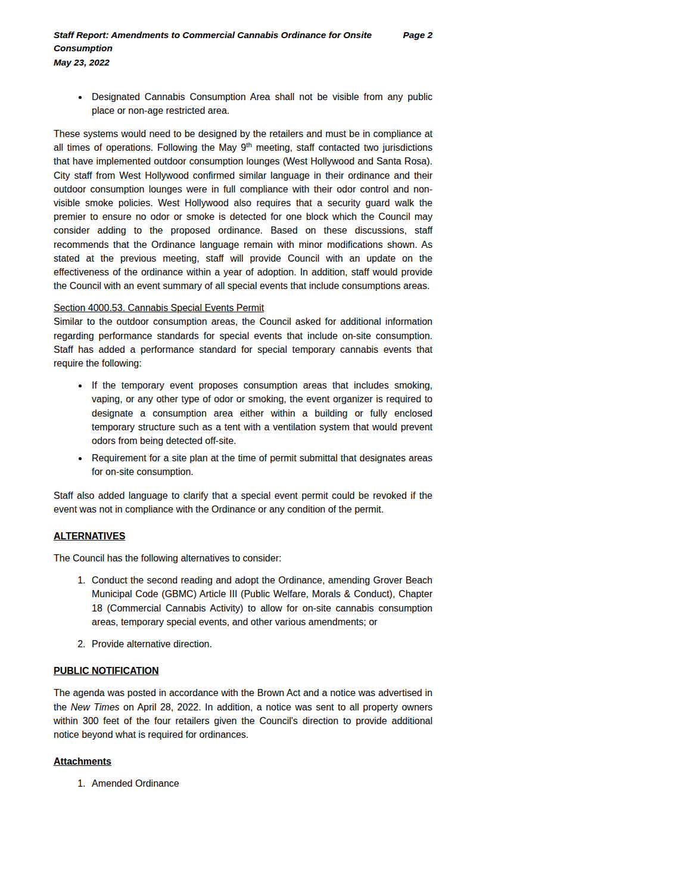Staff Report: Amendments to Commercial Cannabis Ordinance for Onsite Consumption
Page 2
May 23, 2022
Designated Cannabis Consumption Area shall not be visible from any public place or non-age restricted area.
These systems would need to be designed by the retailers and must be in compliance at all times of operations. Following the May 9th meeting, staff contacted two jurisdictions that have implemented outdoor consumption lounges (West Hollywood and Santa Rosa). City staff from West Hollywood confirmed similar language in their ordinance and their outdoor consumption lounges were in full compliance with their odor control and non-visible smoke policies. West Hollywood also requires that a security guard walk the premier to ensure no odor or smoke is detected for one block which the Council may consider adding to the proposed ordinance. Based on these discussions, staff recommends that the Ordinance language remain with minor modifications shown. As stated at the previous meeting, staff will provide Council with an update on the effectiveness of the ordinance within a year of adoption. In addition, staff would provide the Council with an event summary of all special events that include consumptions areas.
Section 4000.53. Cannabis Special Events Permit
Similar to the outdoor consumption areas, the Council asked for additional information regarding performance standards for special events that include on-site consumption. Staff has added a performance standard for special temporary cannabis events that require the following:
If the temporary event proposes consumption areas that includes smoking, vaping, or any other type of odor or smoking, the event organizer is required to designate a consumption area either within a building or fully enclosed temporary structure such as a tent with a ventilation system that would prevent odors from being detected off-site.
Requirement for a site plan at the time of permit submittal that designates areas for on-site consumption.
Staff also added language to clarify that a special event permit could be revoked if the event was not in compliance with the Ordinance or any condition of the permit.
ALTERNATIVES
The Council has the following alternatives to consider:
Conduct the second reading and adopt the Ordinance, amending Grover Beach Municipal Code (GBMC) Article III (Public Welfare, Morals & Conduct), Chapter 18 (Commercial Cannabis Activity) to allow for on-site cannabis consumption areas, temporary special events, and other various amendments; or
Provide alternative direction.
PUBLIC NOTIFICATION
The agenda was posted in accordance with the Brown Act and a notice was advertised in the New Times on April 28, 2022. In addition, a notice was sent to all property owners within 300 feet of the four retailers given the Council's direction to provide additional notice beyond what is required for ordinances.
Attachments
Amended Ordinance